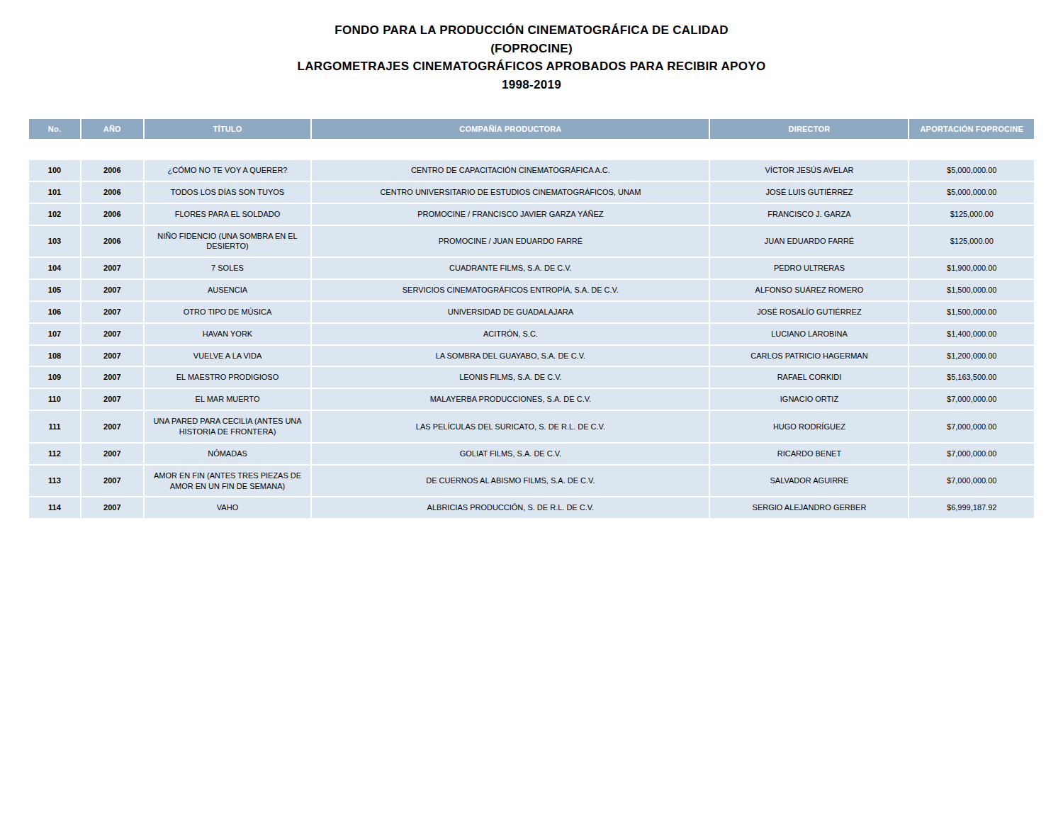FONDO PARA LA PRODUCCIÓN CINEMATOGRÁFICA DE CALIDAD
(FOPROCINE)
LARGOMETRAJES CINEMATOGRÁFICOS APROBADOS PARA RECIBIR APOYO
1998-2019
| No. | AÑO | TÍTULO | COMPAÑÍA PRODUCTORA | DIRECTOR | APORTACIÓN FOPROCINE |
| --- | --- | --- | --- | --- | --- |
| 100 | 2006 | ¿CÓMO NO TE VOY A QUERER? | CENTRO DE CAPACITACIÓN CINEMATOGRÁFICA A.C. | VÍCTOR JESÚS AVELAR | $5,000,000.00 |
| 101 | 2006 | TODOS LOS DÍAS SON TUYOS | CENTRO UNIVERSITARIO DE ESTUDIOS CINEMATOGRÁFICOS, UNAM | JOSÉ LUIS GUTIÉRREZ | $5,000,000.00 |
| 102 | 2006 | FLORES PARA EL SOLDADO | PROMOCINE / FRANCISCO JAVIER GARZA YÁÑEZ | FRANCISCO J. GARZA | $125,000.00 |
| 103 | 2006 | NIÑO FIDENCIO (UNA SOMBRA EN EL DESIERTO) | PROMOCINE / JUAN EDUARDO FARRÉ | JUAN EDUARDO FARRÉ | $125,000.00 |
| 104 | 2007 | 7 SOLES | CUADRANTE FILMS, S.A. DE C.V. | PEDRO ULTRERAS | $1,900,000.00 |
| 105 | 2007 | AUSENCIA | SERVICIOS CINEMATOGRÁFICOS ENTROPÍA, S.A. DE C.V. | ALFONSO SUÁREZ ROMERO | $1,500,000.00 |
| 106 | 2007 | OTRO TIPO DE MÚSICA | UNIVERSIDAD DE GUADALAJARA | JOSÉ ROSALÍO GUTIÉRREZ | $1,500,000.00 |
| 107 | 2007 | HAVAN YORK | ACITRÓN, S.C. | LUCIANO LAROBINA | $1,400,000.00 |
| 108 | 2007 | VUELVE A LA VIDA | LA SOMBRA DEL GUAYABO, S.A. DE C.V. | CARLOS PATRICIO HAGERMAN | $1,200,000.00 |
| 109 | 2007 | EL MAESTRO PRODIGIOSO | LEONIS FILMS, S.A. DE C.V. | RAFAEL CORKIDI | $5,163,500.00 |
| 110 | 2007 | EL MAR MUERTO | MALAYERBA PRODUCCIONES, S.A. DE C.V. | IGNACIO ORTIZ | $7,000,000.00 |
| 111 | 2007 | UNA PARED PARA CECILIA (ANTES UNA HISTORIA DE FRONTERA) | LAS PELÍCULAS DEL SURICATO, S. DE R.L. DE C.V. | HUGO RODRÍGUEZ | $7,000,000.00 |
| 112 | 2007 | NÓMADAS | GOLIAT FILMS, S.A. DE C.V. | RICARDO BENET | $7,000,000.00 |
| 113 | 2007 | AMOR EN FIN (ANTES TRES PIEZAS DE AMOR EN UN FIN DE SEMANA) | DE CUERNOS AL ABISMO FILMS, S.A. DE C.V. | SALVADOR AGUIRRE | $7,000,000.00 |
| 114 | 2007 | VAHO | ALBRICIAS PRODUCCIÓN, S. DE R.L. DE C.V. | SERGIO ALEJANDRO GERBER | $6,999,187.92 |